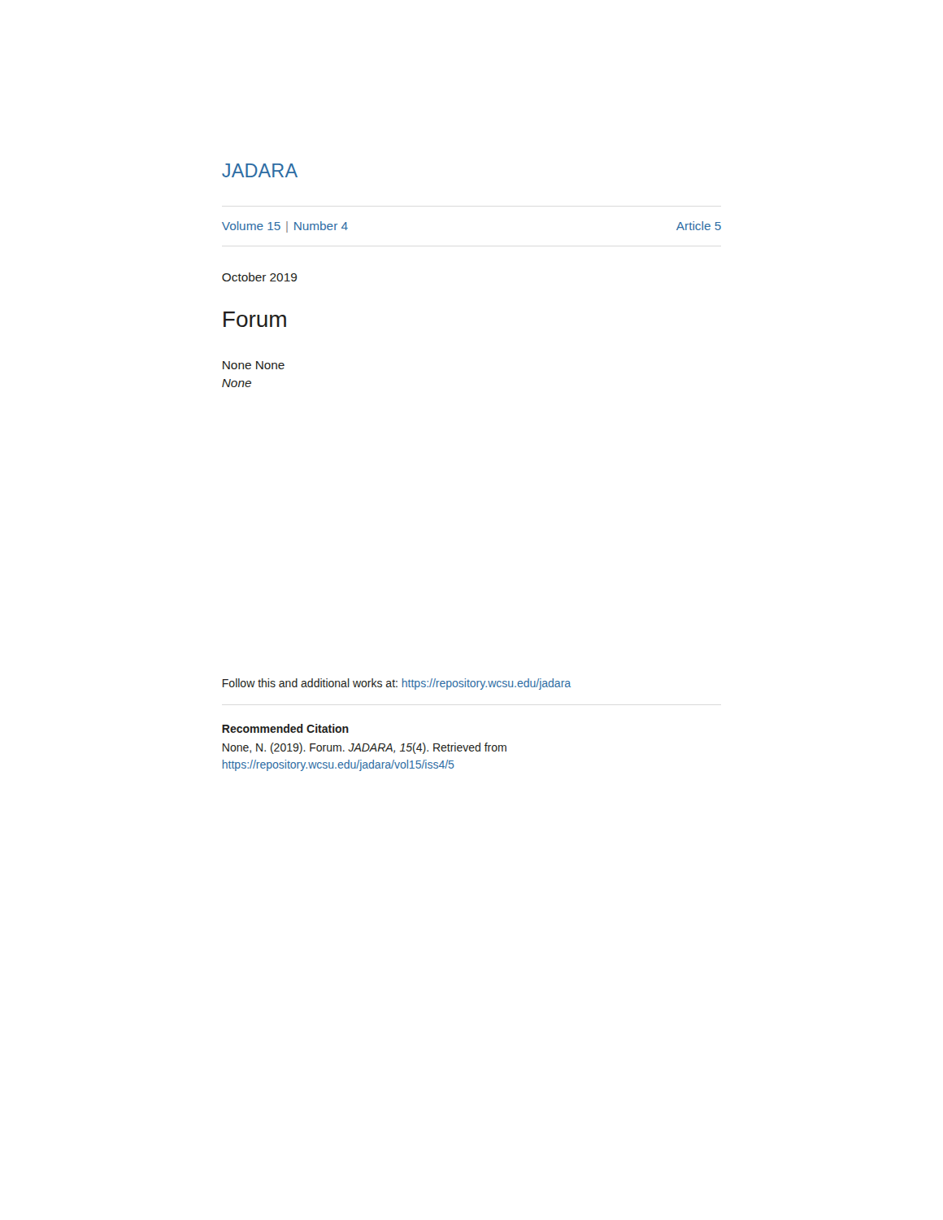JADARA
Volume 15|Number 4 Article 5
October 2019
Forum
None None
None
Follow this and additional works at: https://repository.wcsu.edu/jadara
Recommended Citation None, N. (2019). Forum. JADARA, 15(4). Retrieved from https://repository.wcsu.edu/jadara/vol15/iss4/5